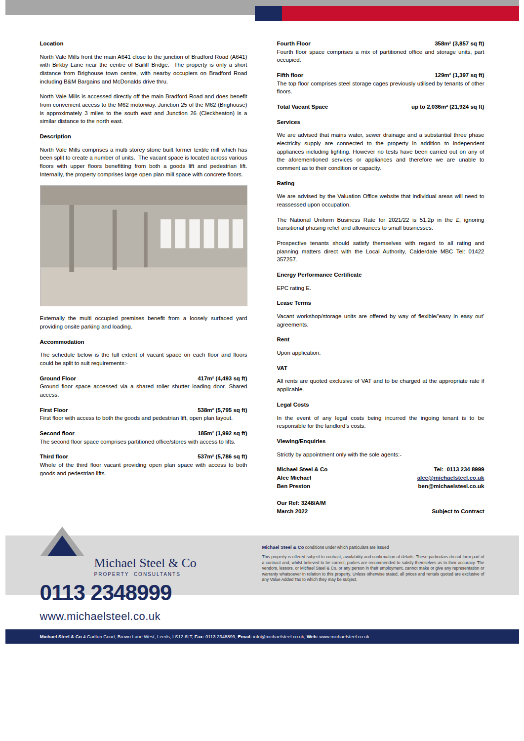Location
North Vale Mills front the main A641 close to the junction of Bradford Road (A641) with Birkby Lane near the centre of Bailiff Bridge. The property is only a short distance from Brighouse town centre, with nearby occupiers on Bradford Road including B&M Bargains and McDonalds drive thru.
North Vale Mills is accessed directly off the main Bradford Road and does benefit from convenient access to the M62 motorway. Junction 25 of the M62 (Brighouse) is approximately 3 miles to the south east and Junction 26 (Cleckheaton) is a similar distance to the north east.
Description
North Vale Mills comprises a multi storey stone built former textile mill which has been split to create a number of units. The vacant space is located across various floors with upper floors benefitting from both a goods lift and pedestrian lift. Internally, the property comprises large open plan mill space with concrete floors.
Externally the multi occupied premises benefit from a loosely surfaced yard providing onsite parking and loading.
Accommodation
The schedule below is the full extent of vacant space on each floor and floors could be split to suit requirements:-
Ground Floor 417m² (4,493 sq ft)
Ground floor space accessed via a shared roller shutter loading door. Shared access.
First Floor 538m² (5,795 sq ft)
First floor with access to both the goods and pedestrian lift, open plan layout.
Second floor 185m² (1,992 sq ft)
The second floor space comprises partitioned office/stores with access to lifts.
Third floor 537m² (5,786 sq ft)
Whole of the third floor vacant providing open plan space with access to both goods and pedestrian lifts.
Fourth Floor 358m² (3,857 sq ft)
Fourth floor space comprises a mix of partitioned office and storage units, part occupied.
Fifth floor 129m² (1,397 sq ft)
The top floor comprises steel storage cages previously utilised by tenants of other floors.
Total Vacant Space up to 2,036m² (21,924 sq ft)
Services
We are advised that mains water, sewer drainage and a substantial three phase electricity supply are connected to the property in addition to independent appliances including lighting. However no tests have been carried out on any of the aforementioned services or appliances and therefore we are unable to comment as to their condition or capacity.
Rating
We are advised by the Valuation Office website that individual areas will need to reassessed upon occupation.
The National Uniform Business Rate for 2021/22 is 51.2p in the £, ignoring transitional phasing relief and allowances to small businesses.
Prospective tenants should satisfy themselves with regard to all rating and planning matters direct with the Local Authority, Calderdale MBC Tel: 01422 357257.
Energy Performance Certificate
EPC rating E.
Lease Terms
Vacant workshop/storage units are offered by way of flexible/’easy in easy out’ agreements.
Rent
Upon application.
VAT
All rents are quoted exclusive of VAT and to be charged at the appropriate rate if applicable.
Legal Costs
In the event of any legal costs being incurred the ingoing tenant is to be responsible for the landlord’s costs.
Viewing/Enquiries
Strictly by appointment only with the sole agents:-
| Michael Steel & Co | Tel: 0113 234 8999 |
| Alec Michael | alec@michaelsteel.co.uk |
| Ben Preston | ben@michaelsteel.co.uk |
Our Ref: 3248/A/M
March 2022 Subject to Contract
Michael Steel & Co conditions under which particulars are issued This property is offered subject to contract, availability and confirmation of details. These particulars do not form part of a contract and, whilst believed to be correct, parties are recommended to satisfy themselves as to their accuracy. The vendors, lessors, or Michael Steel & Co. or any person in their employment, cannot make or give any representation or warranty whatsoever in relation to this property. Unless otherwise stated, all prices and rentals quoted are exclusive of any Value Added Tax to which they may be subject.
Michael Steel & Co PROPERTY CONSULTANTS
0113 2348999
www.michaelsteel.co.uk
Michael Steel & Co 4 Carlton Court, Brown Lane West, Leeds, LS12 6LT, Fax: 0113 2348899, Email: info@michaelsteel.co.uk, Web: www.michaelsteel.co.uk